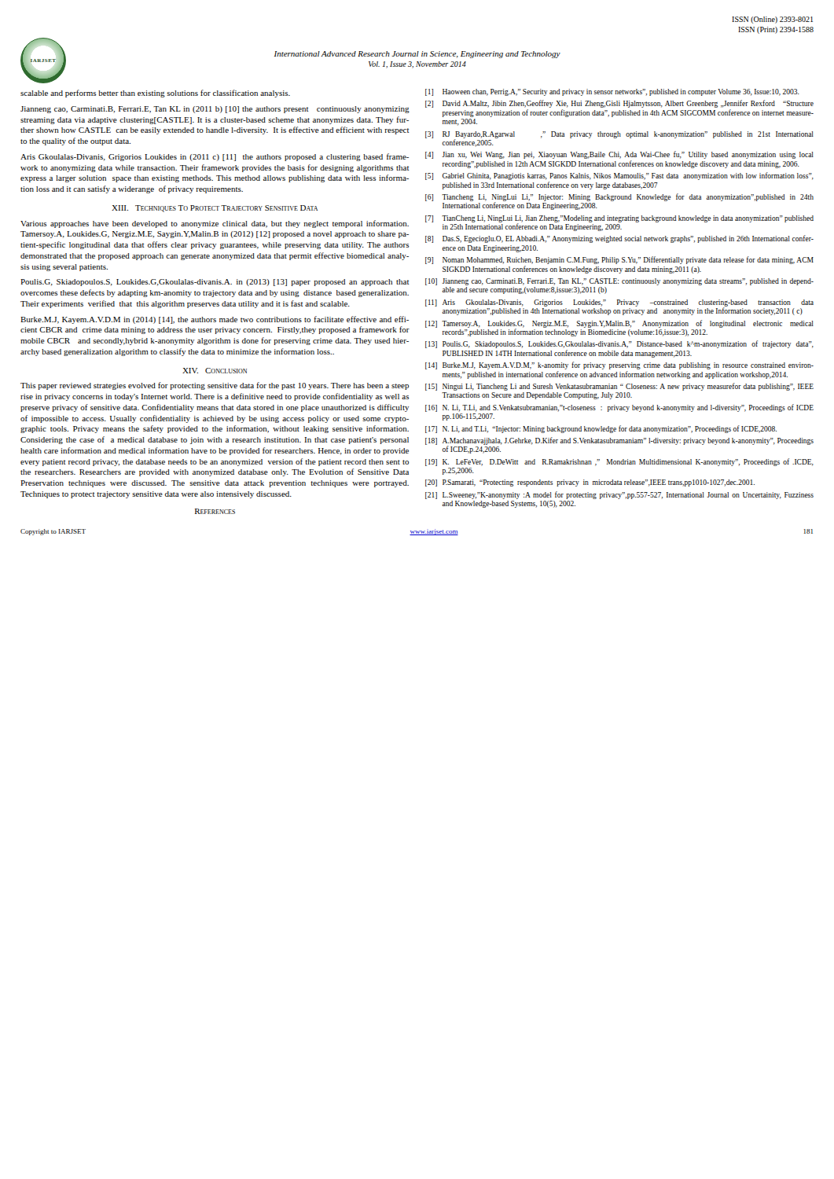ISSN (Online) 2393-8021
ISSN (Print) 2394-1588
International Advanced Research Journal in Science, Engineering and Technology
Vol. 1, Issue 3, November 2014
scalable and performs better than existing solutions for classification analysis.
Jianneng cao, Carminati.B, Ferrari.E, Tan KL in (2011 b) [10] the authors present continuously anonymizing streaming data via adaptive clustering[CASTLE]. It is a cluster-based scheme that anonymizes data. They further shown how CASTLE can be easily extended to handle l-diversity. It is effective and efficient with respect to the quality of the output data.
Aris Gkoulalas-Divanis, Grigorios Loukides in (2011 c) [11] the authors proposed a clustering based framework to anonymizing data while transaction. Their framework provides the basis for designing algorithms that express a larger solution space than existing methods. This method allows publishing data with less information loss and it can satisfy a widerange of privacy requirements.
XIII. Techniques To Protect Trajectory Sensitive Data
Various approaches have been developed to anonymize clinical data, but they neglect temporal information. Tamersoy.A, Loukides.G, Nergiz.M.E, Saygin.Y,Malin.B in (2012) [12] proposed a novel approach to share patient-specific longitudinal data that offers clear privacy guarantees, while preserving data utility. The authors demonstrated that the proposed approach can generate anonymized data that permit effective biomedical analysis using several patients.
Poulis.G, Skiadopoulos.S, Loukides.G,Gkoulalas-divanis.A. in (2013) [13] paper proposed an approach that overcomes these defects by adapting km-anomity to trajectory data and by using distance based generalization. Their experiments verified that this algorithm preserves data utility and it is fast and scalable.
Burke.M.J, Kayem.A.V.D.M in (2014) [14], the authors made two contributions to facilitate effective and efficient CBCR and crime data mining to address the user privacy concern. Firstly,they proposed a framework for mobile CBCR and secondly,hybrid k-anonymity algorithm is done for preserving crime data. They used hierarchy based generalization algorithm to classify the data to minimize the information loss..
XIV. Conclusion
This paper reviewed strategies evolved for protecting sensitive data for the past 10 years. There has been a steep rise in privacy concerns in today's Internet world. There is a definitive need to provide confidentiality as well as preserve privacy of sensitive data. Confidentiality means that data stored in one place unauthorized is difficulty of impossible to access. Usually confidentiality is achieved by be using access policy or used some cryptographic tools. Privacy means the safety provided to the information, without leaking sensitive information. Considering the case of a medical database to join with a research institution. In that case patient's personal health care information and medical information have to be provided for researchers. Hence, in order to provide every patient record privacy, the database needs to be an anonymized version of the patient record then sent to the researchers. Researchers are provided with anonymized database only. The Evolution of Sensitive Data Preservation techniques were discussed. The sensitive data attack prevention techniques were portrayed. Techniques to protect trajectory sensitive data were also intensively discussed.
References
[1] Haoween chan, Perrig.A,” Security and privacy in sensor networks”, published in computer Volume 36, Issue:10, 2003.
[2] David A.Maltz, Jibin Zhen,Geoffrey Xie, Hui Zheng,Gisli Hjalmytsson, Albert Greenberg „Jennifer Rexford “Structure preserving anonymization of router configuration data”, published in 4th ACM SIGCOMM conference on internet measurement, 2004.
[3] RJ Bayardo,R.Agarwal ,” Data privacy through optimal k-anonymization” published in 21st International conference,2005.
[4] Jian xu, Wei Wang, Jian pei, Xiaoyuan Wang,Baile Chi, Ada Wai-Chee fu,” Utility based anonymization using local recording”,published in 12th ACM SIGKDD International conferences on knowledge discovery and data mining, 2006.
[5] Gabriel Ghinita, Panagiotis karras, Panos Kalnis, Nikos Mamoulis,” Fast data anonymization with low information loss”, published in 33rd International conference on very large databases,2007
[6] Tiancheng Li, NingLui Li,” Injector: Mining Background Knowledge for data anonymization”,published in 24th International conference on Data Engineering,2008.
[7] TianCheng Li, NingLui Li, Jian Zheng,”Modeling and integrating background knowledge in data anonymization” published in 25th International conference on Data Engineering, 2009.
[8] Das.S, Egecioglu.O, EL Abbadi.A,” Anonymizing weighted social network graphs”, published in 26th International conference on Data Engineering,2010.
[9] Noman Mohammed, Ruichen, Benjamin C.M.Fung, Philip S.Yu,” Differentially private data release for data mining, ACM SIGKDD International conferences on knowledge discovery and data mining,2011 (a).
[10] Jianneng cao, Carminati.B, Ferrari.E, Tan KL,” CASTLE: continuously anonymizing data streams”, published in dependable and secure computing,(volume:8,issue:3),2011 (b)
[11] Aris Gkoulalas-Divanis, Grigorios Loukides,” Privacy –constrained clustering-based transaction data anonymization”,published in 4th International workshop on privacy and anonymity in the Information society,2011 ( c)
[12] Tamersoy.A, Loukides.G, Nergiz.M.E, Saygin.Y,Malin.B,” Anonymization of longitudinal electronic medical records”,published in information technology in Biomedicine (volume:16,issue:3), 2012.
[13] Poulis.G, Skiadopoulos.S, Loukides.G,Gkoulalas-divanis.A,” Distance-based k^m-anonymization of trajectory data”, PUBLISHED IN 14TH International conference on mobile data management,2013.
[14] Burke.M.J, Kayem.A.V.D.M,” k-anomity for privacy preserving crime data publishing in resource constrained environments,” published in international conference on advanced information networking and application workshop,2014.
[15] Ningui Li, Tiancheng Li and Suresh Venkatasubramanian “ Closeness: A new privacy measurefor data publishing”, IEEE Transactions on Secure and Dependable Computing, July 2010.
[16] N. Li, T.Li, and S.Venkatsubramanian,”t-closeness : privacy beyond k-anonymity and l-diversity”, Proceedings of ICDE pp.106-115,2007.
[17] N. Li, and T.Li, “Injector: Mining background knowledge for data anonymization”, Proceedings of ICDE,2008.
[18] A.Machanavajjhala, J.Gehrke, D.Kifer and S.Venkatasubramaniam” l-diversity: privacy beyond k-anonymity”, Proceedings of ICDE,p.24,2006.
[19] K. LeFeVer, D.DeWitt and R.Ramakrishnan ,” Mondrian Multidimensional K-anonymity”, Proceedings of .ICDE, p.25,2006.
[20] P.Samarati, “Protecting respondents privacy in microdata release”,IEEE trans,pp1010-1027,dec.2001.
[21] L.Sweeney,”K-anonymity :A model for protecting privacy”,pp.557-527, International Journal on Uncertainity, Fuzziness and Knowledge-based Systems, 10(5), 2002.
Copyright to IARJSET
www.iarjset.com
181